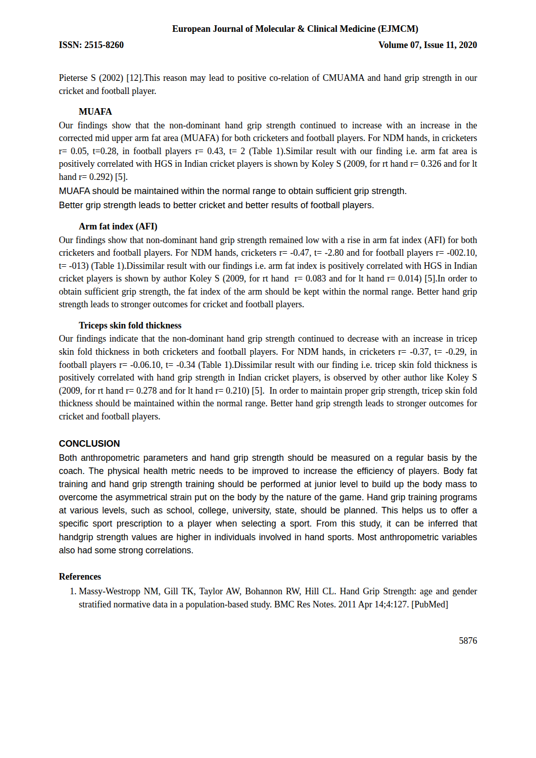European Journal of Molecular & Clinical Medicine (EJMCM)
ISSN: 2515-8260 Volume 07, Issue 11, 2020
Pieterse S (2002) [12].This reason may lead to positive co-relation of CMUAMA and hand grip strength in our cricket and football player.
MUAFA
Our findings show that the non-dominant hand grip strength continued to increase with an increase in the corrected mid upper arm fat area (MUAFA) for both cricketers and football players. For NDM hands, in cricketers r= 0.05, t=0.28, in football players r= 0.43, t= 2 (Table 1).Similar result with our finding i.e. arm fat area is positively correlated with HGS in Indian cricket players is shown by Koley S (2009, for rt hand r= 0.326 and for lt hand r= 0.292) [5].
MUAFA should be maintained within the normal range to obtain sufficient grip strength.
Better grip strength leads to better cricket and better results of football players.
Arm fat index (AFI)
Our findings show that non-dominant hand grip strength remained low with a rise in arm fat index (AFI) for both cricketers and football players. For NDM hands, cricketers r= -0.47, t= -2.80 and for football players r= -002.10, t= -013) (Table 1).Dissimilar result with our findings i.e. arm fat index is positively correlated with HGS in Indian cricket players is shown by author Koley S (2009, for rt hand r= 0.083 and for lt hand r= 0.014) [5].In order to obtain sufficient grip strength, the fat index of the arm should be kept within the normal range. Better hand grip strength leads to stronger outcomes for cricket and football players.
Triceps skin fold thickness
Our findings indicate that the non-dominant hand grip strength continued to decrease with an increase in tricep skin fold thickness in both cricketers and football players. For NDM hands, in cricketers r= -0.37, t= -0.29, in football players r= -0.06.10, t= -0.34 (Table 1).Dissimilar result with our finding i.e. tricep skin fold thickness is positively correlated with hand grip strength in Indian cricket players, is observed by other author like Koley S (2009, for rt hand r= 0.278 and for lt hand r= 0.210) [5]. In order to maintain proper grip strength, tricep skin fold thickness should be maintained within the normal range. Better hand grip strength leads to stronger outcomes for cricket and football players.
CONCLUSION
Both anthropometric parameters and hand grip strength should be measured on a regular basis by the coach. The physical health metric needs to be improved to increase the efficiency of players. Body fat training and hand grip strength training should be performed at junior level to build up the body mass to overcome the asymmetrical strain put on the body by the nature of the game. Hand grip training programs at various levels, such as school, college, university, state, should be planned. This helps us to offer a specific sport prescription to a player when selecting a sport. From this study, it can be inferred that handgrip strength values are higher in individuals involved in hand sports. Most anthropometric variables also had some strong correlations.
References
Massy-Westropp NM, Gill TK, Taylor AW, Bohannon RW, Hill CL. Hand Grip Strength: age and gender stratified normative data in a population-based study. BMC Res Notes. 2011 Apr 14;4:127. [PubMed]
5876